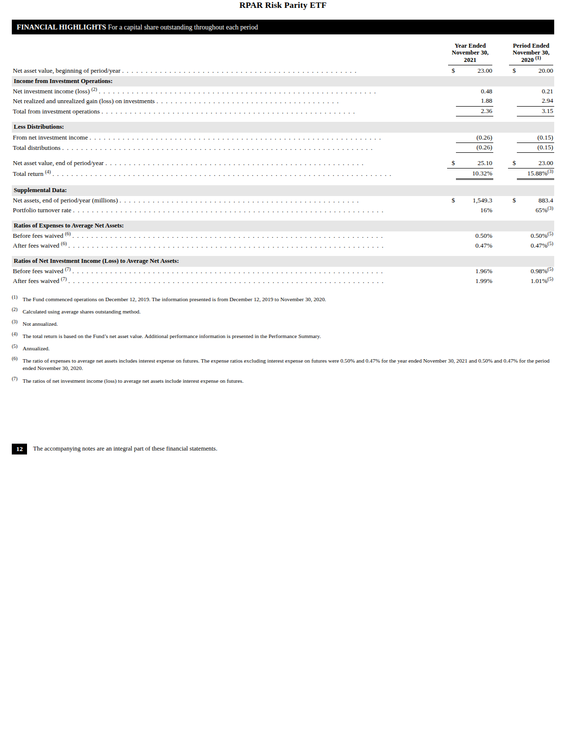RPAR Risk Parity ETF
FINANCIAL HIGHLIGHTS For a capital share outstanding throughout each period
| | | Year Ended November 30, 2021 | | Period Ended November 30, 2020 (1) |
| --- | --- | --- | --- | --- |
| Net asset value, beginning of period/year . . . . . . . . . . . . . . . . . . . . . . . . . . . . . . . . . . . . . . . . . . . . . . . . . . | | $ | 23.00 | | $ | 20.00 |
| Income from Investment Operations: |
| Net investment income (loss) (2) . . . . . . . . . . . . . . . . . . . . . . . . . . . . . . . . . . . . . . . . . . . . . . . . . . . . . . . . . . . | | | 0.48 | | | 0.21 |
| Net realized and unrealized gain (loss) on investments . . . . . . . . . . . . . . . . . . . . . . . . . . . . . . . . . . . . . . . | | | 1.88 | | | 2.94 |
| Total from investment operations . . . . . . . . . . . . . . . . . . . . . . . . . . . . . . . . . . . . . . . . . . . . . . . . . . . . . . | | | 2.36 | | | 3.15 |
| Less Distributions: |
| From net investment income . . . . . . . . . . . . . . . . . . . . . . . . . . . . . . . . . . . . . . . . . . . . . . . . . . . . . . . . . . . . . . | | | (0.26) | | | (0.15) |
| Total distributions . . . . . . . . . . . . . . . . . . . . . . . . . . . . . . . . . . . . . . . . . . . . . . . . . . . . . . . . . . . . . . . . . . | | | (0.26) | | | (0.15) |
| Net asset value, end of period/year . . . . . . . . . . . . . . . . . . . . . . . . . . . . . . . . . . . . . . . . . . . . . . . . . . . . . . . | | $ | 25.10 | | $ | 23.00 |
| Total return (4) . . . . . . . . . . . . . . . . . . . . . . . . . . . . . . . . . . . . . . . . . . . . . . . . . . . . . . . . . . . . . . . . . . . . . . . . | | | 10.32% | | | 15.88% (3) |
| Supplemental Data: |
| Net assets, end of period/year (millions) . . . . . . . . . . . . . . . . . . . . . . . . . . . . . . . . . . . . . . . . . . . . . . . . . . . | | $ | 1,549.3 | | $ | 883.4 |
| Portfolio turnover rate . . . . . . . . . . . . . . . . . . . . . . . . . . . . . . . . . . . . . . . . . . . . . . . . . . . . . . . . . . . . . . . . . . | | | 16% | | | 65% (3) |
| Ratios of Expenses to Average Net Assets: |
| Before fees waived (6) . . . . . . . . . . . . . . . . . . . . . . . . . . . . . . . . . . . . . . . . . . . . . . . . . . . . . . . . . . . . . . . . . . | | | 0.50% | | | 0.50% (5) |
| After fees waived (6) . . . . . . . . . . . . . . . . . . . . . . . . . . . . . . . . . . . . . . . . . . . . . . . . . . . . . . . . . . . . . . . . . . . | | | 0.47% | | | 0.47% (5) |
| Ratios of Net Investment Income (Loss) to Average Net Assets: |
| Before fees waived (7) . . . . . . . . . . . . . . . . . . . . . . . . . . . . . . . . . . . . . . . . . . . . . . . . . . . . . . . . . . . . . . . . . . | | | 1.96% | | | 0.98% (5) |
| After fees waived (7) . . . . . . . . . . . . . . . . . . . . . . . . . . . . . . . . . . . . . . . . . . . . . . . . . . . . . . . . . . . . . . . . . . . | | | 1.99% | | | 1.01% (5) |
(1) The Fund commenced operations on December 12, 2019. The information presented is from December 12, 2019 to November 30, 2020.
(2) Calculated using average shares outstanding method.
(3) Not annualized.
(4) The total return is based on the Fund’s net asset value. Additional performance information is presented in the Performance Summary.
(5) Annualized.
(6) The ratio of expenses to average net assets includes interest expense on futures. The expense ratios excluding interest expense on futures were 0.50% and 0.47% for the year ended November 30, 2021 and 0.50% and 0.47% for the period ended November 30, 2020.
(7) The ratios of net investment income (loss) to average net assets include interest expense on futures.
12 The accompanying notes are an integral part of these financial statements.